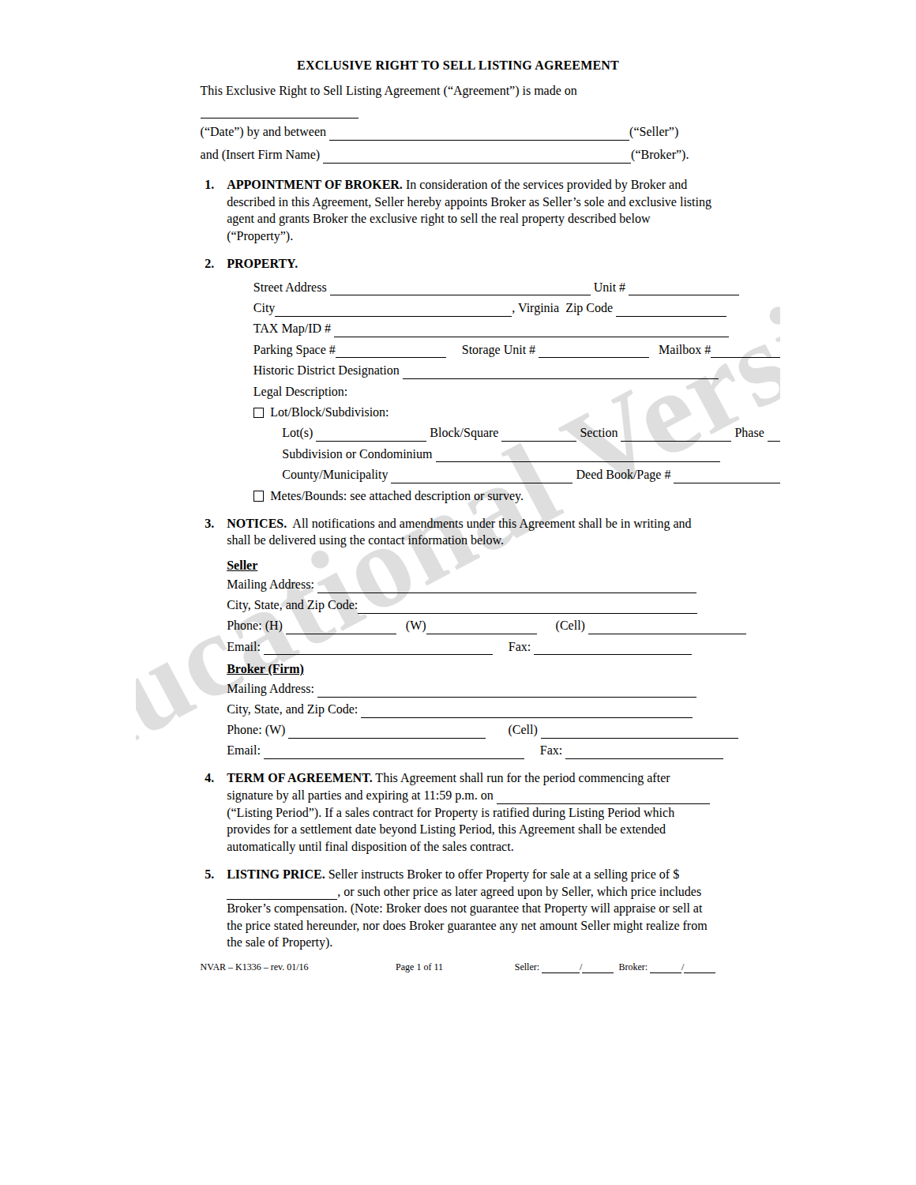Educational Version
EXCLUSIVE RIGHT TO SELL LISTING AGREEMENT
This Exclusive Right to Sell Listing Agreement (“Agreement”) is made on
(“Date”) by and between (“Seller”)
and (Insert Firm Name) (“Broker”).
APPOINTMENT OF BROKER. In consideration of the services provided by Broker and described in this Agreement, Seller hereby appoints Broker as Seller’s sole and exclusive listing agent and grants Broker the exclusive right to sell the real property described below (“Property”).
PROPERTY.
Street Address Unit #
City , Virginia Zip Code
TAX Map/ID #
Parking Space # Storage Unit # Mailbox #
Historic District Designation
Legal Description:
Lot/Block/Subdivision:
Lot(s) Block/Square Section Phase
Subdivision or Condominium
County/Municipality Deed Book/Page #
Metes/Bounds: see attached description or survey.
NOTICES. All notifications and amendments under this Agreement shall be in writing and shall be delivered using the contact information below.
Seller
Mailing Address:
City, State, and Zip Code:
Phone: (H) (W) (Cell)
Email: Fax:
Broker (Firm)
Mailing Address:
City, State, and Zip Code:
Phone: (W) (Cell)
Email: Fax:
TERM OF AGREEMENT. This Agreement shall run for the period commencing after signature by all parties and expiring at 11:59 p.m. on (“Listing Period”). If a sales contract for Property is ratified during Listing Period which provides for a settlement date beyond Listing Period, this Agreement shall be extended automatically until final disposition of the sales contract.
LISTING PRICE. Seller instructs Broker to offer Property for sale at a selling price of $ , or such other price as later agreed upon by Seller, which price includes Broker’s compensation. (Note: Broker does not guarantee that Property will appraise or sell at the price stated hereunder, nor does Broker guarantee any net amount Seller might realize from the sale of Property).
NVAR – K1336 – rev. 01/16
Page 1 of 11
Seller: / Broker: /